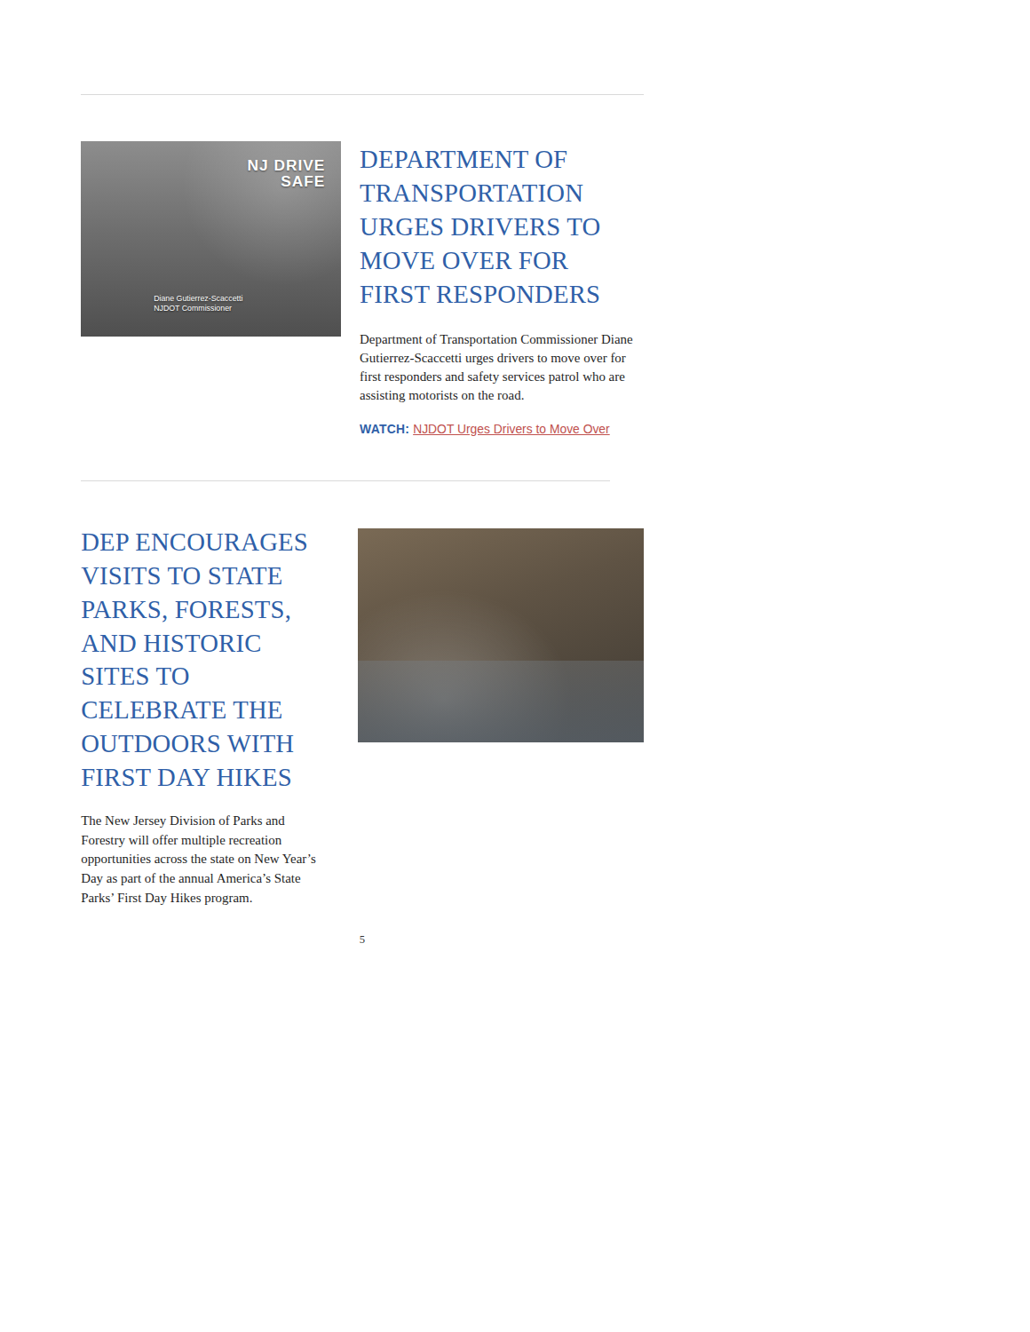Diane Gutierrez-Scaccetti
NJDOT Commissioner
DEPARTMENT OF TRANSPORTATION URGES DRIVERS TO MOVE OVER FOR FIRST RESPONDERS
Department of Transportation Commissioner Diane Gutierrez-Scaccetti urges drivers to move over for first responders and safety services patrol who are assisting motorists on the road.
WATCH: NJDOT Urges Drivers to Move Over
DEP ENCOURAGES VISITS TO STATE PARKS, FORESTS, AND HISTORIC SITES TO CELEBRATE THE OUTDOORS WITH FIRST DAY HIKES
The New Jersey Division of Parks and Forestry will offer multiple recreation opportunities across the state on New Year’s Day as part of the annual America’s State Parks’ First Day Hikes program.
5